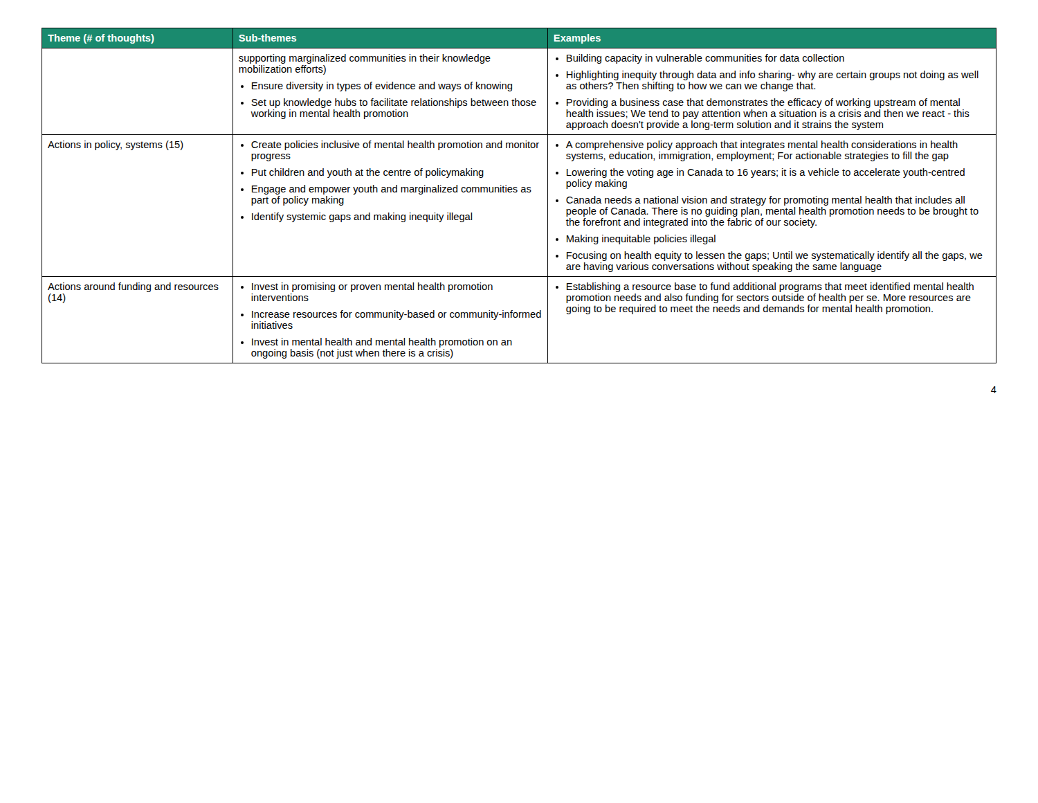| Theme (# of thoughts) | Sub-themes | Examples |
| --- | --- | --- |
| | supporting marginalized communities in their knowledge mobilization efforts) Ensure diversity in types of evidence and ways of knowing Set up knowledge hubs to facilitate relationships between those working in mental health promotion | Building capacity in vulnerable communities for data collection Highlighting inequity through data and info sharing- why are certain groups not doing as well as others? Then shifting to how we can we change that. Providing a business case that demonstrates the efficacy of working upstream of mental health issues; We tend to pay attention when a situation is a crisis and then we react - this approach doesn't provide a long-term solution and it strains the system |
| Actions in policy, systems (15) | Create policies inclusive of mental health promotion and monitor progress Put children and youth at the centre of policymaking Engage and empower youth and marginalized communities as part of policy making Identify systemic gaps and making inequity illegal | A comprehensive policy approach that integrates mental health considerations in health systems, education, immigration, employment; For actionable strategies to fill the gap Lowering the voting age in Canada to 16 years; it is a vehicle to accelerate youth-centred policy making Canada needs a national vision and strategy for promoting mental health that includes all people of Canada. There is no guiding plan, mental health promotion needs to be brought to the forefront and integrated into the fabric of our society. Making inequitable policies illegal Focusing on health equity to lessen the gaps; Until we systematically identify all the gaps, we are having various conversations without speaking the same language |
| Actions around funding and resources (14) | Invest in promising or proven mental health promotion interventions Increase resources for community-based or community-informed initiatives Invest in mental health and mental health promotion on an ongoing basis (not just when there is a crisis) | Establishing a resource base to fund additional programs that meet identified mental health promotion needs and also funding for sectors outside of health per se. More resources are going to be required to meet the needs and demands for mental health promotion. |
4